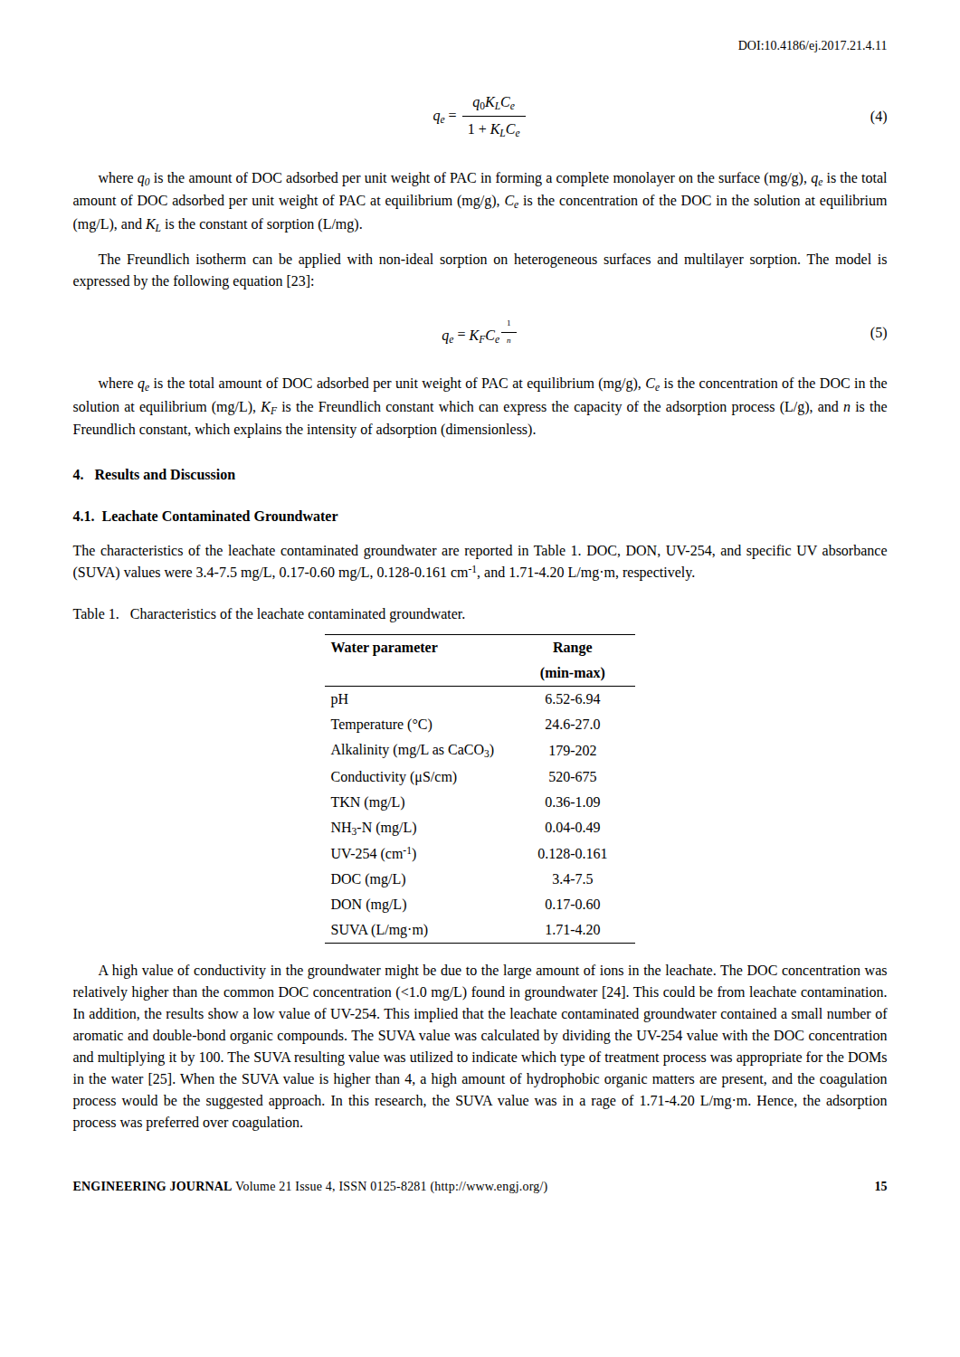DOI:10.4186/ej.2017.21.4.11
qe = q0KLCe 1 + KLCe
(4)
where q0 is the amount of DOC adsorbed per unit weight of PAC in forming a complete monolayer on the surface (mg/g), qe is the total amount of DOC adsorbed per unit weight of PAC at equilibrium (mg/g), Ce is the concentration of the DOC in the solution at equilibrium (mg/L), and KL is the constant of sorption (L/mg).
The Freundlich isotherm can be applied with non-ideal sorption on heterogeneous surfaces and multilayer sorption. The model is expressed by the following equation [23]:
qe = KFCe1 n
(5)
where qe is the total amount of DOC adsorbed per unit weight of PAC at equilibrium (mg/g), Ce is the concentration of the DOC in the solution at equilibrium (mg/L), KF is the Freundlich constant which can express the capacity of the adsorption process (L/g), and n is the Freundlich constant, which explains the intensity of adsorption (dimensionless).
4. Results and Discussion
4.1. Leachate Contaminated Groundwater
The characteristics of the leachate contaminated groundwater are reported in Table 1. DOC, DON, UV-254, and specific UV absorbance (SUVA) values were 3.4-7.5 mg/L, 0.17-0.60 mg/L, 0.128-0.161 cm-1, and 1.71-4.20 L/mg·m, respectively.
Table 1. Characteristics of the leachate contaminated groundwater.
| Water parameter | Range |
| --- | --- |
| | (min-max) |
| pH | 6.52-6.94 |
| Temperature (°C) | 24.6-27.0 |
| Alkalinity (mg/L as CaCO 3 ) | 179-202 |
| Conductivity (μS/cm) | 520-675 |
| TKN (mg/L) | 0.36-1.09 |
| NH 3 -N (mg/L) | 0.04-0.49 |
| UV-254 (cm -1 ) | 0.128-0.161 |
| DOC (mg/L) | 3.4-7.5 |
| DON (mg/L) | 0.17-0.60 |
| SUVA (L/mg·m) | 1.71-4.20 |
A high value of conductivity in the groundwater might be due to the large amount of ions in the leachate. The DOC concentration was relatively higher than the common DOC concentration (<1.0 mg/L) found in groundwater [24]. This could be from leachate contamination. In addition, the results show a low value of UV-254. This implied that the leachate contaminated groundwater contained a small number of aromatic and double-bond organic compounds. The SUVA value was calculated by dividing the UV-254 value with the DOC concentration and multiplying it by 100. The SUVA resulting value was utilized to indicate which type of treatment process was appropriate for the DOMs in the water [25]. When the SUVA value is higher than 4, a high amount of hydrophobic organic matters are present, and the coagulation process would be the suggested approach. In this research, the SUVA value was in a rage of 1.71-4.20 L/mg·m. Hence, the adsorption process was preferred over coagulation.
ENGINEERING JOURNAL Volume 21 Issue 4, ISSN 0125-8281 (http://www.engj.org/)
15